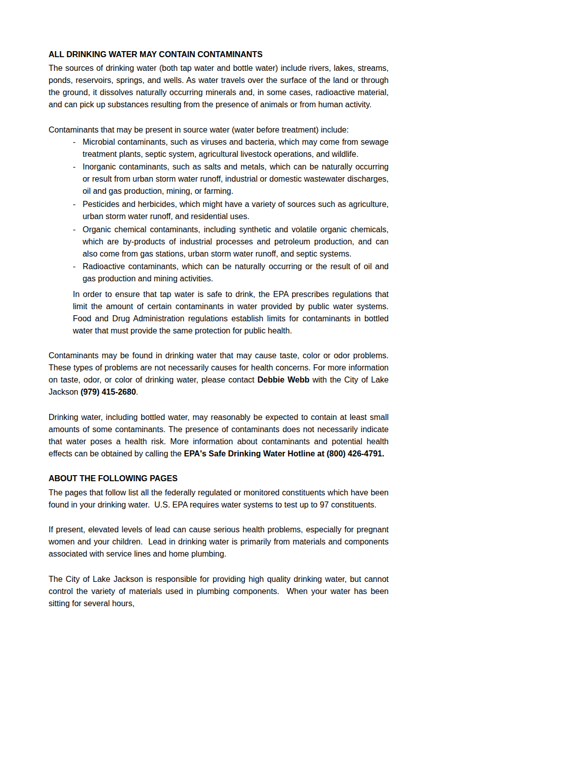All Drinking Water May Contain Contaminants
The sources of drinking water (both tap water and bottle water) include rivers, lakes, streams, ponds, reservoirs, springs, and wells. As water travels over the surface of the land or through the ground, it dissolves naturally occurring minerals and, in some cases, radioactive material, and can pick up substances resulting from the presence of animals or from human activity.
Contaminants that may be present in source water (water before treatment) include:
Microbial contaminants, such as viruses and bacteria, which may come from sewage treatment plants, septic system, agricultural livestock operations, and wildlife.
Inorganic contaminants, such as salts and metals, which can be naturally occurring or result from urban storm water runoff, industrial or domestic wastewater discharges, oil and gas production, mining, or farming.
Pesticides and herbicides, which might have a variety of sources such as agriculture, urban storm water runoff, and residential uses.
Organic chemical contaminants, including synthetic and volatile organic chemicals, which are by-products of industrial processes and petroleum production, and can also come from gas stations, urban storm water runoff, and septic systems.
Radioactive contaminants, which can be naturally occurring or the result of oil and gas production and mining activities.
In order to ensure that tap water is safe to drink, the EPA prescribes regulations that limit the amount of certain contaminants in water provided by public water systems. Food and Drug Administration regulations establish limits for contaminants in bottled water that must provide the same protection for public health.
Contaminants may be found in drinking water that may cause taste, color or odor problems. These types of problems are not necessarily causes for health concerns. For more information on taste, odor, or color of drinking water, please contact Debbie Webb with the City of Lake Jackson (979) 415-2680.
Drinking water, including bottled water, may reasonably be expected to contain at least small amounts of some contaminants. The presence of contaminants does not necessarily indicate that water poses a health risk. More information about contaminants and potential health effects can be obtained by calling the EPA's Safe Drinking Water Hotline at (800) 426-4791.
About the Following Pages
The pages that follow list all the federally regulated or monitored constituents which have been found in your drinking water. U.S. EPA requires water systems to test up to 97 constituents.
If present, elevated levels of lead can cause serious health problems, especially for pregnant women and your children. Lead in drinking water is primarily from materials and components associated with service lines and home plumbing.
The City of Lake Jackson is responsible for providing high quality drinking water, but cannot control the variety of materials used in plumbing components. When your water has been sitting for several hours,